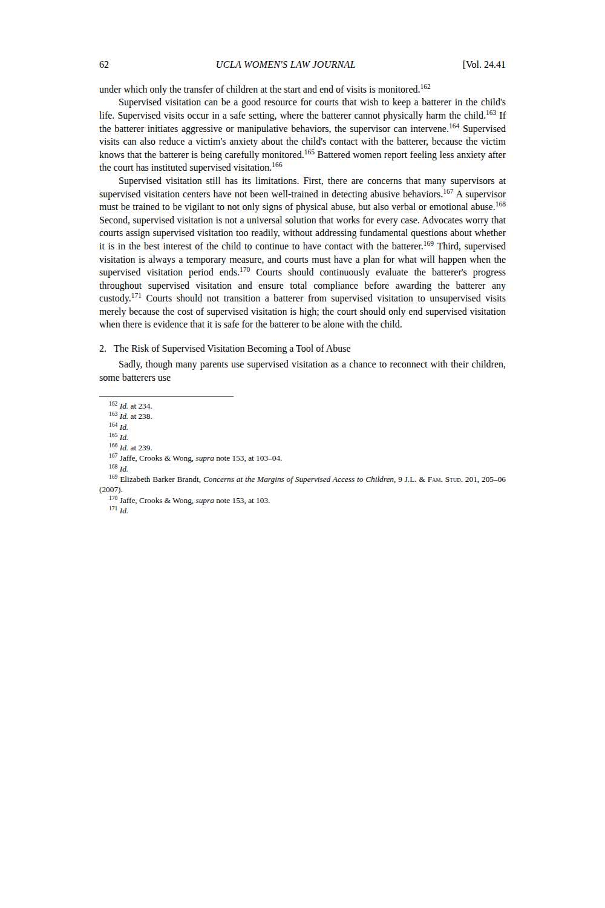62 UCLA WOMEN'S LAW JOURNAL [Vol. 24.41
under which only the transfer of children at the start and end of visits is monitored.162
Supervised visitation can be a good resource for courts that wish to keep a batterer in the child's life. Supervised visits occur in a safe setting, where the batterer cannot physically harm the child.163 If the batterer initiates aggressive or manipulative behaviors, the supervisor can intervene.164 Supervised visits can also reduce a victim's anxiety about the child's contact with the batterer, because the victim knows that the batterer is being carefully monitored.165 Battered women report feeling less anxiety after the court has instituted supervised visitation.166
Supervised visitation still has its limitations. First, there are concerns that many supervisors at supervised visitation centers have not been well-trained in detecting abusive behaviors.167 A supervisor must be trained to be vigilant to not only signs of physical abuse, but also verbal or emotional abuse.168 Second, supervised visitation is not a universal solution that works for every case. Advocates worry that courts assign supervised visitation too readily, without addressing fundamental questions about whether it is in the best interest of the child to continue to have contact with the batterer.169 Third, supervised visitation is always a temporary measure, and courts must have a plan for what will happen when the supervised visitation period ends.170 Courts should continuously evaluate the batterer's progress throughout supervised visitation and ensure total compliance before awarding the batterer any custody.171 Courts should not transition a batterer from supervised visitation to unsupervised visits merely because the cost of supervised visitation is high; the court should only end supervised visitation when there is evidence that it is safe for the batterer to be alone with the child.
2. The Risk of Supervised Visitation Becoming a Tool of Abuse
Sadly, though many parents use supervised visitation as a chance to reconnect with their children, some batterers use
162 Id. at 234.
163 Id. at 238.
164 Id.
165 Id.
166 Id. at 239.
167 Jaffe, Crooks & Wong, supra note 153, at 103–04.
168 Id.
169 Elizabeth Barker Brandt, Concerns at the Margins of Supervised Access to Children, 9 J.L. & Fam. Stud. 201, 205–06 (2007).
170 Jaffe, Crooks & Wong, supra note 153, at 103.
171 Id.